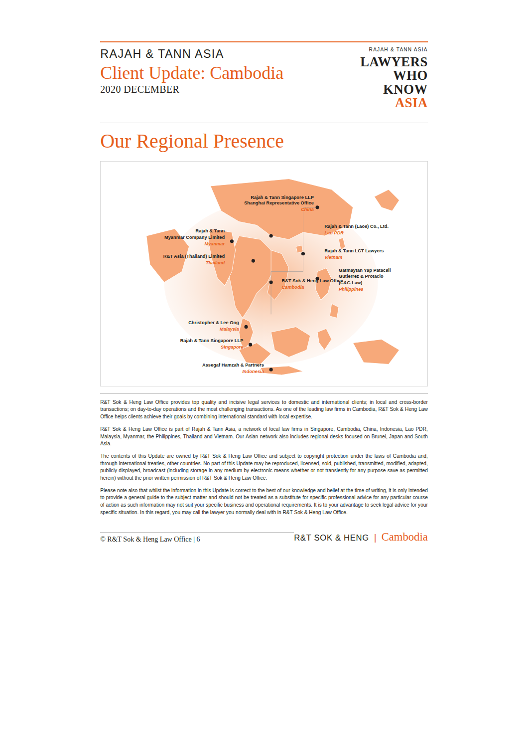RAJAH & TANN ASIA
Client Update: Cambodia
2020 DECEMBER
RAJAH & TANN ASIA
LAWYERS
WHO
KNOW
ASIA
Our Regional Presence
Rajah & Tann Singapore LLP Shanghai Representative Office China Rajah & Tann (Laos) Co., Ltd. Lao PDR Rajah & Tann LCT Lawyers Vietnam Gatmaytan Yap Patacsil Gutierrez & Protacio (C&G Law) Philippines Rajah & Tann Myanmar Company Limited Myanmar R&T Asia (Thailand) Limited Thailand R&T Sok & Heng Law Office Cambodia Christopher & Lee Ong Malaysia Rajah & Tann Singapore LLP Singapore Assegaf Hamzah & Partners Indonesia
R&T Sok & Heng Law Office provides top quality and incisive legal services to domestic and international clients; in local and cross-border transactions; on day-to-day operations and the most challenging transactions. As one of the leading law firms in Cambodia, R&T Sok & Heng Law Office helps clients achieve their goals by combining international standard with local expertise.
R&T Sok & Heng Law Office is part of Rajah & Tann Asia, a network of local law firms in Singapore, Cambodia, China, Indonesia, Lao PDR, Malaysia, Myanmar, the Philippines, Thailand and Vietnam. Our Asian network also includes regional desks focused on Brunei, Japan and South Asia.
The contents of this Update are owned by R&T Sok & Heng Law Office and subject to copyright protection under the laws of Cambodia and, through international treaties, other countries. No part of this Update may be reproduced, licensed, sold, published, transmitted, modified, adapted, publicly displayed, broadcast (including storage in any medium by electronic means whether or not transiently for any purpose save as permitted herein) without the prior written permission of R&T Sok & Heng Law Office.
Please note also that whilst the information in this Update is correct to the best of our knowledge and belief at the time of writing, it is only intended to provide a general guide to the subject matter and should not be treated as a substitute for specific professional advice for any particular course of action as such information may not suit your specific business and operational requirements. It is to your advantage to seek legal advice for your specific situation. In this regard, you may call the lawyer you normally deal with in R&T Sok & Heng Law Office.
© R&T Sok & Heng Law Office | 6
R&T SOK & HENG | Cambodia